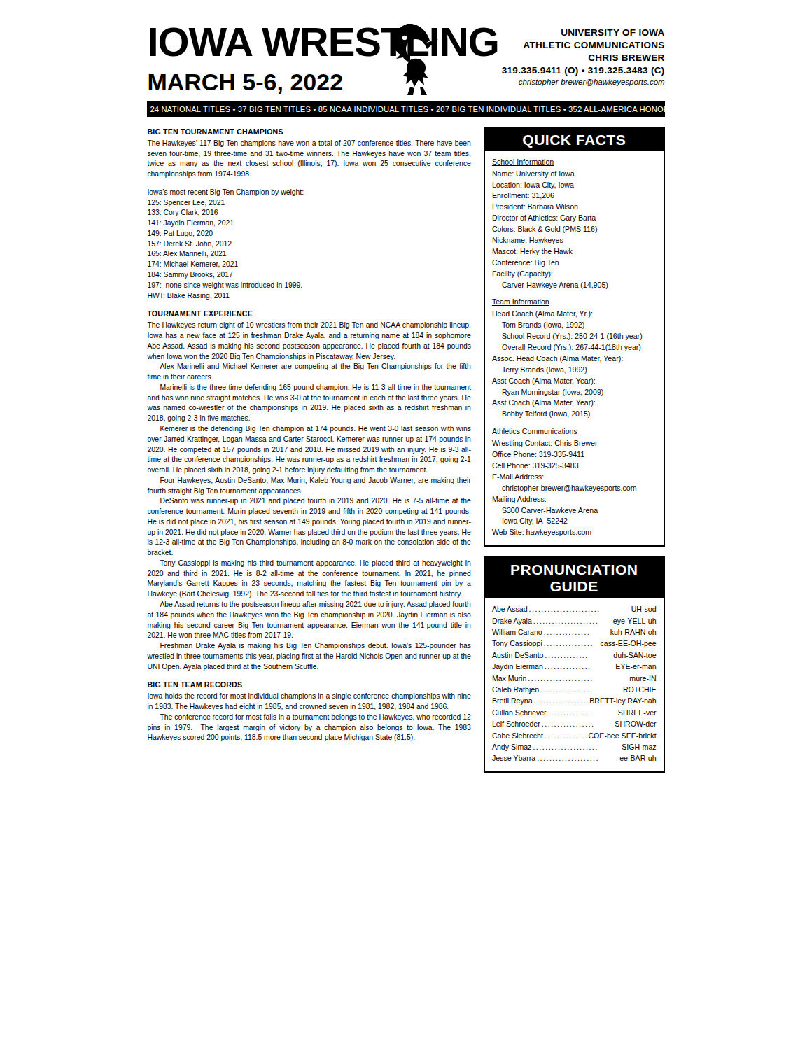Iowa Wrestling
March 5-6, 2022
University of Iowa
Athletic Communications
Chris Brewer
319.335.9411 (O) • 319.325.3483 (C)
christopher-brewer@hawkeyesports.com
24 National Titles • 37 Big Ten Titles • 85 NCAA Individual Titles • 207 Big Ten Individual Titles • 352 All-America Honors
Big Ten Tournament Champions
The Hawkeyes’ 117 Big Ten champions have won a total of 207 conference titles. There have been seven four-time, 19 three-time and 31 two-time winners. The Hawkeyes have won 37 team titles, twice as many as the next closest school (Illinois, 17). Iowa won 25 consecutive conference championships from 1974-1998.
Iowa’s most recent Big Ten Champion by weight:
125: Spencer Lee, 2021
133: Cory Clark, 2016
141: Jaydin Eierman, 2021
149: Pat Lugo, 2020
157: Derek St. John, 2012
165: Alex Marinelli, 2021
174: Michael Kemerer, 2021
184: Sammy Brooks, 2017
197: none since weight was introduced in 1999.
HWT: Blake Rasing, 2011
Tournament Experience
The Hawkeyes return eight of 10 wrestlers from their 2021 Big Ten and NCAA championship lineup. Iowa has a new face at 125 in freshman Drake Ayala, and a returning name at 184 in sophomore Abe Assad. Assad is making his second postseason appearance. He placed fourth at 184 pounds when Iowa won the 2020 Big Ten Championships in Piscataway, New Jersey.
Alex Marinelli and Michael Kemerer are competing at the Big Ten Championships for the fifth time in their careers.
Marinelli is the three-time defending 165-pound champion. He is 11-3 all-time in the tournament and has won nine straight matches. He was 3-0 at the tournament in each of the last three years. He was named co-wrestler of the championships in 2019. He placed sixth as a redshirt freshman in 2018, going 2-3 in five matches.
Kemerer is the defending Big Ten champion at 174 pounds. He went 3-0 last season with wins over Jarred Krattinger, Logan Massa and Carter Starocci. Kemerer was runner-up at 174 pounds in 2020. He competed at 157 pounds in 2017 and 2018. He missed 2019 with an injury. He is 9-3 all-time at the conference championships. He was runner-up as a redshirt freshman in 2017, going 2-1 overall. He placed sixth in 2018, going 2-1 before injury defaulting from the tournament.
Four Hawkeyes, Austin DeSanto, Max Murin, Kaleb Young and Jacob Warner, are making their fourth straight Big Ten tournament appearances.
DeSanto was runner-up in 2021 and placed fourth in 2019 and 2020. He is 7-5 all-time at the conference tournament. Murin placed seventh in 2019 and fifth in 2020 competing at 141 pounds. He is did not place in 2021, his first season at 149 pounds. Young placed fourth in 2019 and runner-up in 2021. He did not place in 2020. Warner has placed third on the podium the last three years. He is 12-3 all-time at the Big Ten Championships, including an 8-0 mark on the consolation side of the bracket.
Tony Cassioppi is making his third tournament appearance. He placed third at heavyweight in 2020 and third in 2021. He is 8-2 all-time at the conference tournament. In 2021, he pinned Maryland’s Garrett Kappes in 23 seconds, matching the fastest Big Ten tournament pin by a Hawkeye (Bart Chelesvig, 1992). The 23-second fall ties for the third fastest in tournament history.
Abe Assad returns to the postseason lineup after missing 2021 due to injury. Assad placed fourth at 184 pounds when the Hawkeyes won the Big Ten championship in 2020. Jaydin Eierman is also making his second career Big Ten tournament appearance. Eierman won the 141-pound title in 2021. He won three MAC titles from 2017-19.
Freshman Drake Ayala is making his Big Ten Championships debut. Iowa’s 125-pounder has wrestled in three tournaments this year, placing first at the Harold Nichols Open and runner-up at the UNI Open. Ayala placed third at the Southern Scuffle.
Big Ten Team Records
Iowa holds the record for most individual champions in a single conference championships with nine in 1983. The Hawkeyes had eight in 1985, and crowned seven in 1981, 1982, 1984 and 1986.
The conference record for most falls in a tournament belongs to the Hawkeyes, who recorded 12 pins in 1979. The largest margin of victory by a champion also belongs to Iowa. The 1983 Hawkeyes scored 200 points, 118.5 more than second-place Michigan State (81.5).
Quick Facts
School Information
Name: University of Iowa
Location: Iowa City, Iowa
Enrollment: 31,206
President: Barbara Wilson
Director of Athletics: Gary Barta
Colors: Black & Gold (PMS 116)
Nickname: Hawkeyes
Mascot: Herky the Hawk
Conference: Big Ten
Facility (Capacity):
Carver-Hawkeye Arena (14,905)
Team Information
Head Coach (Alma Mater, Yr.):
Tom Brands (Iowa, 1992) School Record (Yrs.): 250-24-1 (16th year) Overall Record (Yrs.): 267-44-1(18th year) Assoc. Head Coach (Alma Mater, Year):
Terry Brands (Iowa, 1992) Asst Coach (Alma Mater, Year):
Ryan Morningstar (Iowa, 2009) Asst Coach (Alma Mater, Year):
Bobby Telford (Iowa, 2015)
Athletics Communications
Wrestling Contact: Chris Brewer
Office Phone: 319-335-9411
Cell Phone: 319-325-3483
E-Mail Address:
christopher-brewer@hawkeyesports.com Mailing Address:
S300 Carver-Hawkeye Arena Iowa City, IA 52242 Web Site: hawkeyesports.com
Pronunciation Guide
Abe Assad....................... UH-sod
Drake Ayala..................... eye-YELL-uh
William Carano............... kuh-RAHN-oh
Tony Cassioppi................ cass-EE-OH-pee
Austin DeSanto.............. duh-SAN-toe
Jaydin Eierman............... EYE-er-man
Max Murin..................... mure-IN
Caleb Rathjen................. ROTCHIE
Bretli Reyna.................... BRETT-ley RAY-nah
Cullan Schriever.............. SHREE-ver
Leif Schroeder................. SHROW-der
Cobe Siebrecht............... COE-bee SEE-brickt
Andy Simaz..................... SIGH-maz
Jesse Ybarra.................... ee-BAR-uh